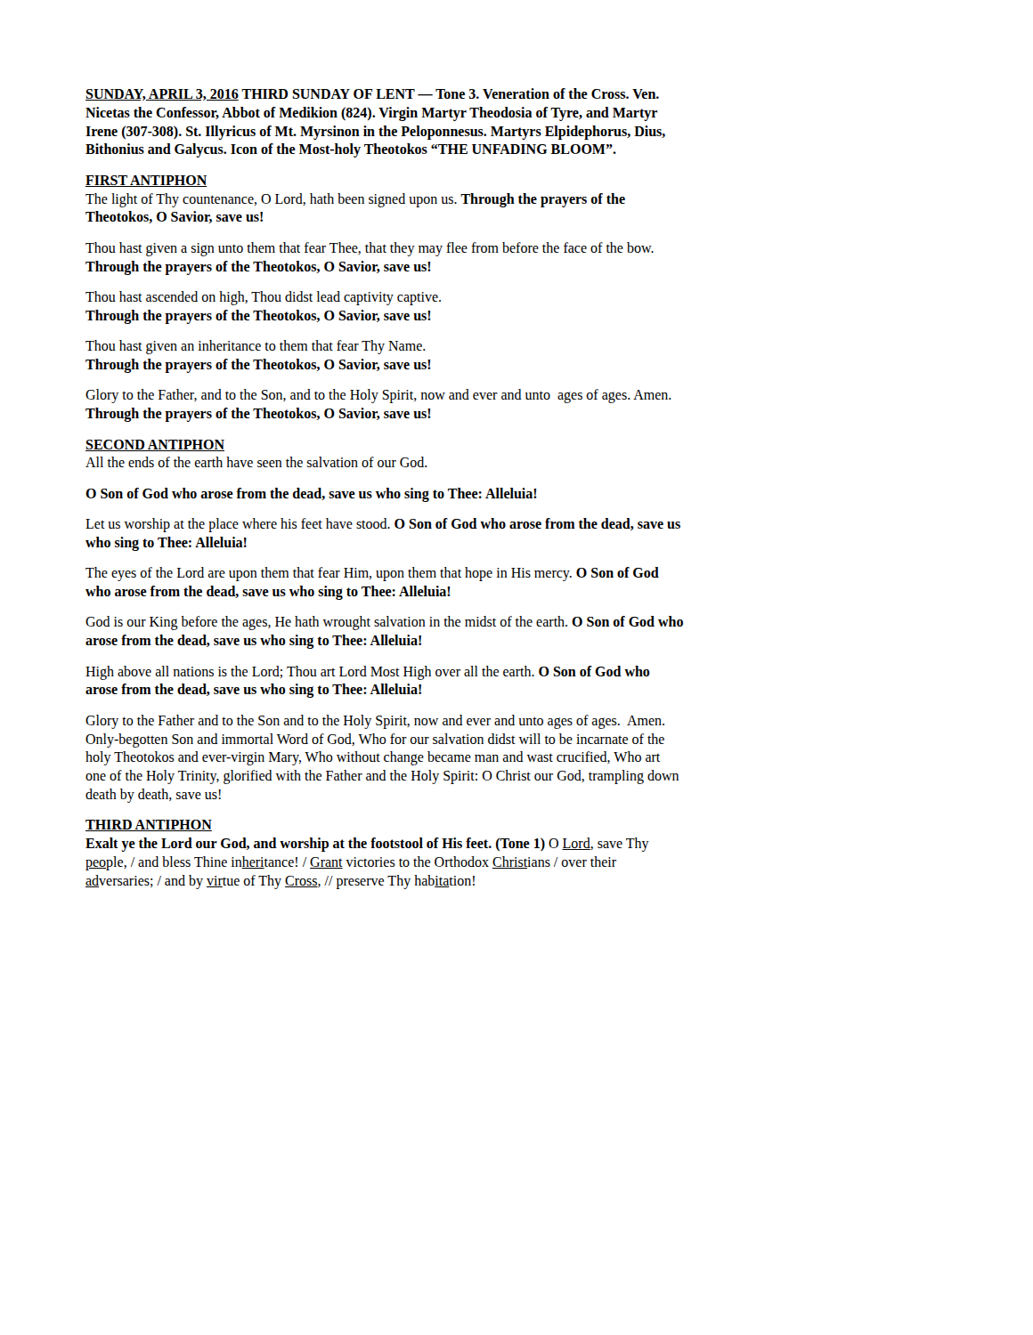SUNDAY, APRIL 3, 2016 THIRD SUNDAY OF LENT — Tone 3. Veneration of the Cross. Ven. Nicetas the Confessor, Abbot of Medikion (824). Virgin Martyr Theodosia of Tyre, and Martyr Irene (307-308). St. Illyricus of Mt. Myrsinon in the Peloponnesus. Martyrs Elpidephorus, Dius, Bithonius and Galycus. Icon of the Most-holy Theotokos “THE UNFADING BLOOM”.
FIRST ANTIPHON
The light of Thy countenance, O Lord, hath been signed upon us. Through the prayers of the Theotokos, O Savior, save us!
Thou hast given a sign unto them that fear Thee, that they may flee from before the face of the bow. Through the prayers of the Theotokos, O Savior, save us!
Thou hast ascended on high, Thou didst lead captivity captive.
Through the prayers of the Theotokos, O Savior, save us!
Thou hast given an inheritance to them that fear Thy Name.
Through the prayers of the Theotokos, O Savior, save us!
Glory to the Father, and to the Son, and to the Holy Spirit, now and ever and unto ages of ages. Amen. Through the prayers of the Theotokos, O Savior, save us!
SECOND ANTIPHON
All the ends of the earth have seen the salvation of our God.
O Son of God who arose from the dead, save us who sing to Thee: Alleluia!
Let us worship at the place where his feet have stood. O Son of God who arose from the dead, save us who sing to Thee: Alleluia!
The eyes of the Lord are upon them that fear Him, upon them that hope in His mercy. O Son of God who arose from the dead, save us who sing to Thee: Alleluia!
God is our King before the ages, He hath wrought salvation in the midst of the earth. O Son of God who arose from the dead, save us who sing to Thee: Alleluia!
High above all nations is the Lord; Thou art Lord Most High over all the earth. O Son of God who arose from the dead, save us who sing to Thee: Alleluia!
Glory to the Father and to the Son and to the Holy Spirit, now and ever and unto ages of ages. Amen. Only-begotten Son and immortal Word of God, Who for our salvation didst will to be incarnate of the holy Theotokos and ever-virgin Mary, Who without change became man and wast crucified, Who art one of the Holy Trinity, glorified with the Father and the Holy Spirit: O Christ our God, trampling down death by death, save us!
THIRD ANTIPHON
Exalt ye the Lord our God, and worship at the footstool of His feet. (Tone 1) O Lord, save Thy people, / and bless Thine inheritance! / Grant victories to the Orthodox Christians / over their adversaries; / and by virtue of Thy Cross, // preserve Thy habitation!